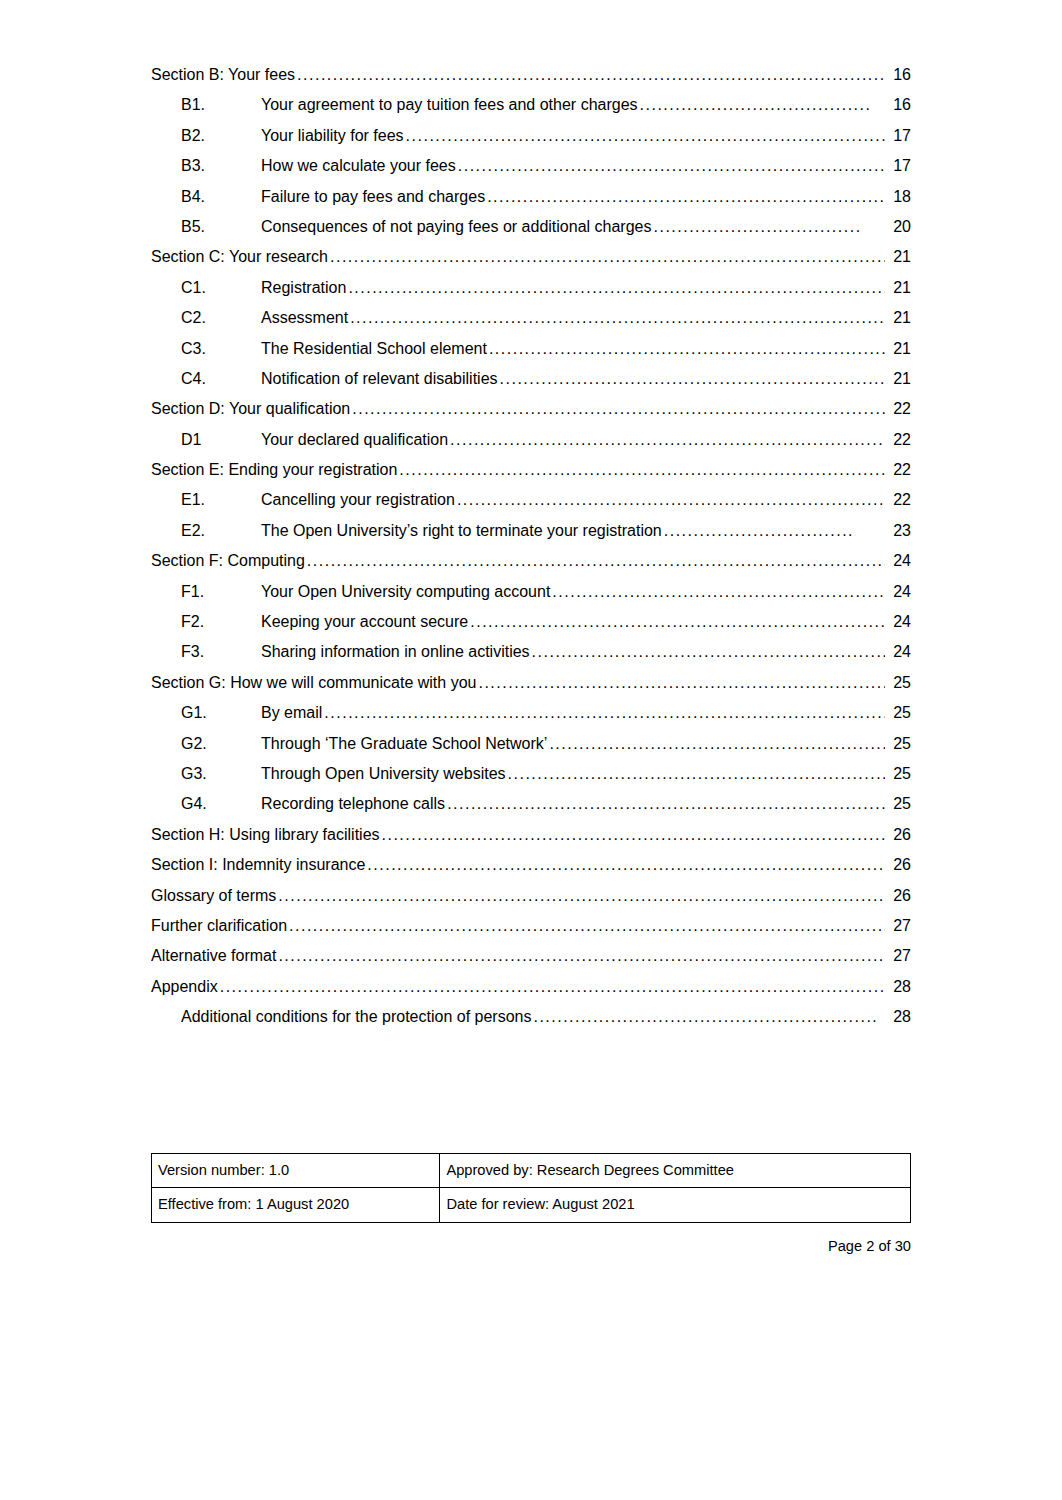Section B: Your fees .................................................................................................................. 16
B1. Your agreement to pay tuition fees and other charges ....................................... 16
B2. Your liability for fees ........................................................................................... 17
B3. How we calculate your fees ............................................................................ 17
B4. Failure to pay fees and charges ....................................................................... 18
B5. Consequences of not paying fees or additional charges ................................... 20
Section C: Your research .................................................................................................. 21
C1. Registration ..................................................................................................... 21
C2. Assessment ..................................................................................................... 21
C3. The Residential School element ....................................................................... 21
C4. Notification of relevant disabilities ..................................................................... 21
Section D: Your qualification .............................................................................................. 22
D1 Your declared qualification .............................................................................. 22
Section E: Ending your registration ..................................................................................... 22
E1. Cancelling your registration ............................................................................. 22
E2. The Open University’s right to terminate your registration ................................ 23
Section F: Computing ....................................................................................................... 24
F1. Your Open University computing account .......................................................... 24
F2. Keeping your account secure ........................................................................... 24
F3. Sharing information in online activities ............................................................. 24
Section G: How we will communicate with you ..................................................................... 25
G1. By email ........................................................................................................... 25
G2. Through ‘The Graduate School Network’ .......................................................... 25
G3. Through Open University websites ................................................................... 25
G4. Recording telephone calls ............................................................................... 25
Section H: Using library facilities ......................................................................................... 26
Section I: Indemnity insurance ............................................................................................ 26
Glossary of terms ............................................................................................................ 26
Further clarification .......................................................................................................... 27
Alternative format ............................................................................................................ 27
Appendix ....................................................................................................................... 28
Additional conditions for the protection of persons .......................................................... 28
| Version number: 1.0 | Approved by: Research Degrees Committee |
| Effective from: 1 August 2020 | Date for review: August 2021 |
Page 2 of 30